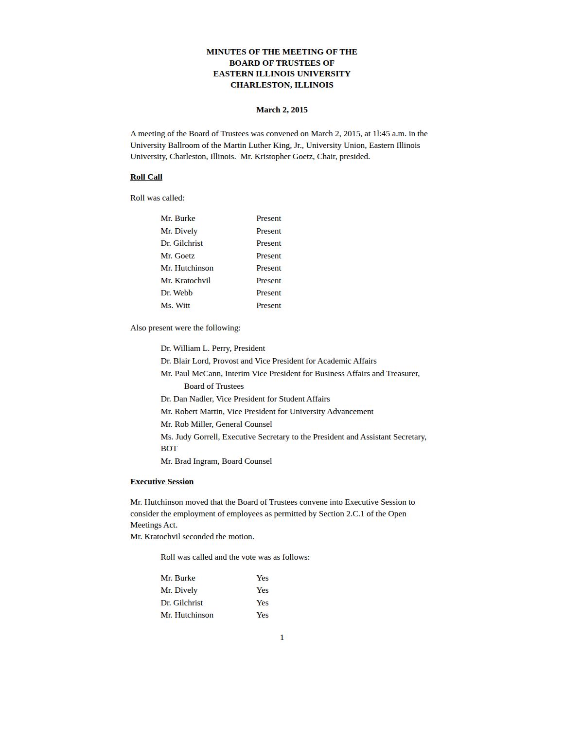MINUTES OF THE MEETING OF THE
BOARD OF TRUSTEES OF
EASTERN ILLINOIS UNIVERSITY
CHARLESTON, ILLINOIS
March 2, 2015
A meeting of the Board of Trustees was convened on March 2, 2015, at 1l:45 a.m. in the University Ballroom of the Martin Luther King, Jr., University Union, Eastern Illinois University, Charleston, Illinois. Mr. Kristopher Goetz, Chair, presided.
Roll Call
Roll was called:
| Mr. Burke | Present |
| Mr. Dively | Present |
| Dr. Gilchrist | Present |
| Mr. Goetz | Present |
| Mr. Hutchinson | Present |
| Mr. Kratochvil | Present |
| Dr. Webb | Present |
| Ms. Witt | Present |
Also present were the following:
Dr. William L. Perry, President
Dr. Blair Lord, Provost and Vice President for Academic Affairs
Mr. Paul McCann, Interim Vice President for Business Affairs and Treasurer,
Board of Trustees
Dr. Dan Nadler, Vice President for Student Affairs
Mr. Robert Martin, Vice President for University Advancement
Mr. Rob Miller, General Counsel
Ms. Judy Gorrell, Executive Secretary to the President and Assistant Secretary, BOT
Mr. Brad Ingram, Board Counsel
Executive Session
Mr. Hutchinson moved that the Board of Trustees convene into Executive Session to consider the employment of employees as permitted by Section 2.C.1 of the Open Meetings Act.
Mr. Kratochvil seconded the motion.
Roll was called and the vote was as follows:
| Mr. Burke | Yes |
| Mr. Dively | Yes |
| Dr. Gilchrist | Yes |
| Mr. Hutchinson | Yes |
1